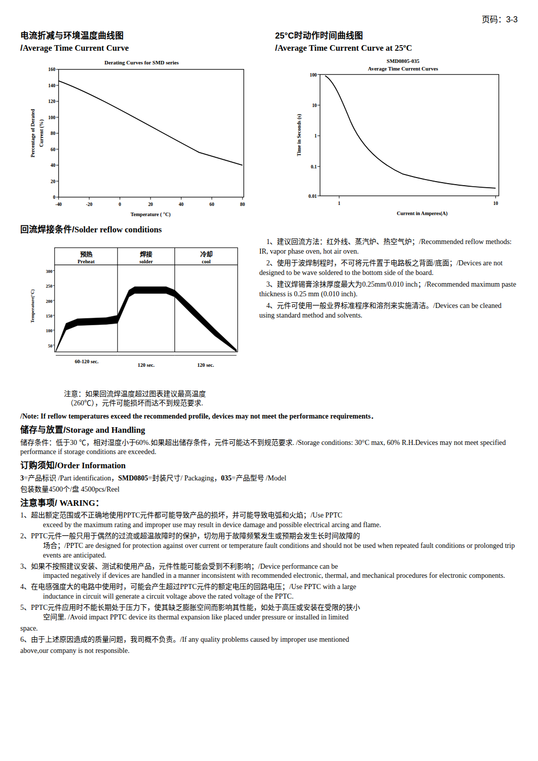页码：3-3
电流折减与环境温度曲线图
/Average Time Current Curve
Derating Curves for SMD series 160 140 120 100 80 60 40 20 0 -40 -20 0 20 40 60 80 Temperature ( °C) Percentage of Derated Current (%)
25°C时动作时间曲线图
/Average Time Current Curve at 25ºC
SMD0805-035 Average Time Current Curves 100 10 1 0.1 0.01 1 10 Current in Amperes(A) Time in Seconds (s)
回流焊接条件/Solder reflow conditions
预热 Preheat 焊接 solder 冷却 cool 300 250 200 150 100 50 Temperature(°C) 60-120 sec. 120 sec. 120 sec.
注意：如果回流焊温度超过图表建议最高温度
（260℃），元件可能损坏而达不到规范要求.
1、建议回流方法：红外线、蒸汽炉、热空气炉；/Recommended reflow methods: IR, vapor phase oven, hot air oven.
2、使用于波焊制程时，不可将元件置于电路板之背面/底面；/Devices are not designed to be wave soldered to the bottom side of the board.
3、建议焊锡膏涂抹厚度最大为0.25mm/0.010 inch；/Recommended maximum paste thickness is 0.25 mm (0.010 inch).
4、元件可使用一般业界标准程序和溶剂来实施清洁。/Devices can be cleaned using standard method and solvents.
/Note: If reflow temperatures exceed the recommended profile, devices may not meet the performance requirements．
储存与放置/Storage and Handling
储存条件：低于30 ℃，相对湿度小于60%.如果超出储存条件，元件可能达不到规范要求. /Storage conditions: 30°C max, 60% R.H.Devices may not meet specified performance if storage conditions are exceeded.
订购须知/Order Information
3=产品标识 /Part identification，SMD0805=封装尺寸/ Packaging，035=产品型号 /Model
包装数量4500个/盘 4500pcs/Reel
注意事项/ WARING：
1、超出额定范围或不正确地使用PPTC元件都可能导致产品的损坏，并可能导致电弧和火焰；/Use PPTC exceed by the maximum rating and improper use may result in device damage and possible electrical arcing and flame.
2、PPTC元件一般只用于偶然的过流或超温故障时的保护，切勿用于故障频繁发生或预期会发生长时间故障的 场合；/PPTC are designed for protection against over current or temperature fault conditions and should not be used when repeated fault conditions or prolonged trip events are anticipated.
3、如果不按照建议安装、测试和使用产品，元件性能可能会受到不利影响；/Device performance can be impacted negatively if devices are handled in a manner inconsistent with recommended electronic, thermal, and mechanical procedures for electronic components.
4、在电感强度大的电路中使用时，可能会产生超过PPTC元件的额定电压的回路电压；/Use PPTC with a large inductance in circuit will generate a circuit voltage above the rated voltage of the PPTC.
5、PPTC元件应用时不能长期处于压力下，使其缺乏膨胀空间而影响其性能，如处于高压或安装在受限的狭小 空间里. /Avoid impact PPTC device its thermal expansion like placed under pressure or installed in limited
space.
6、由于上述原因造成的质量问题，我司概不负责。/If any quality problems caused by improper use mentioned
above,our company is not responsible.